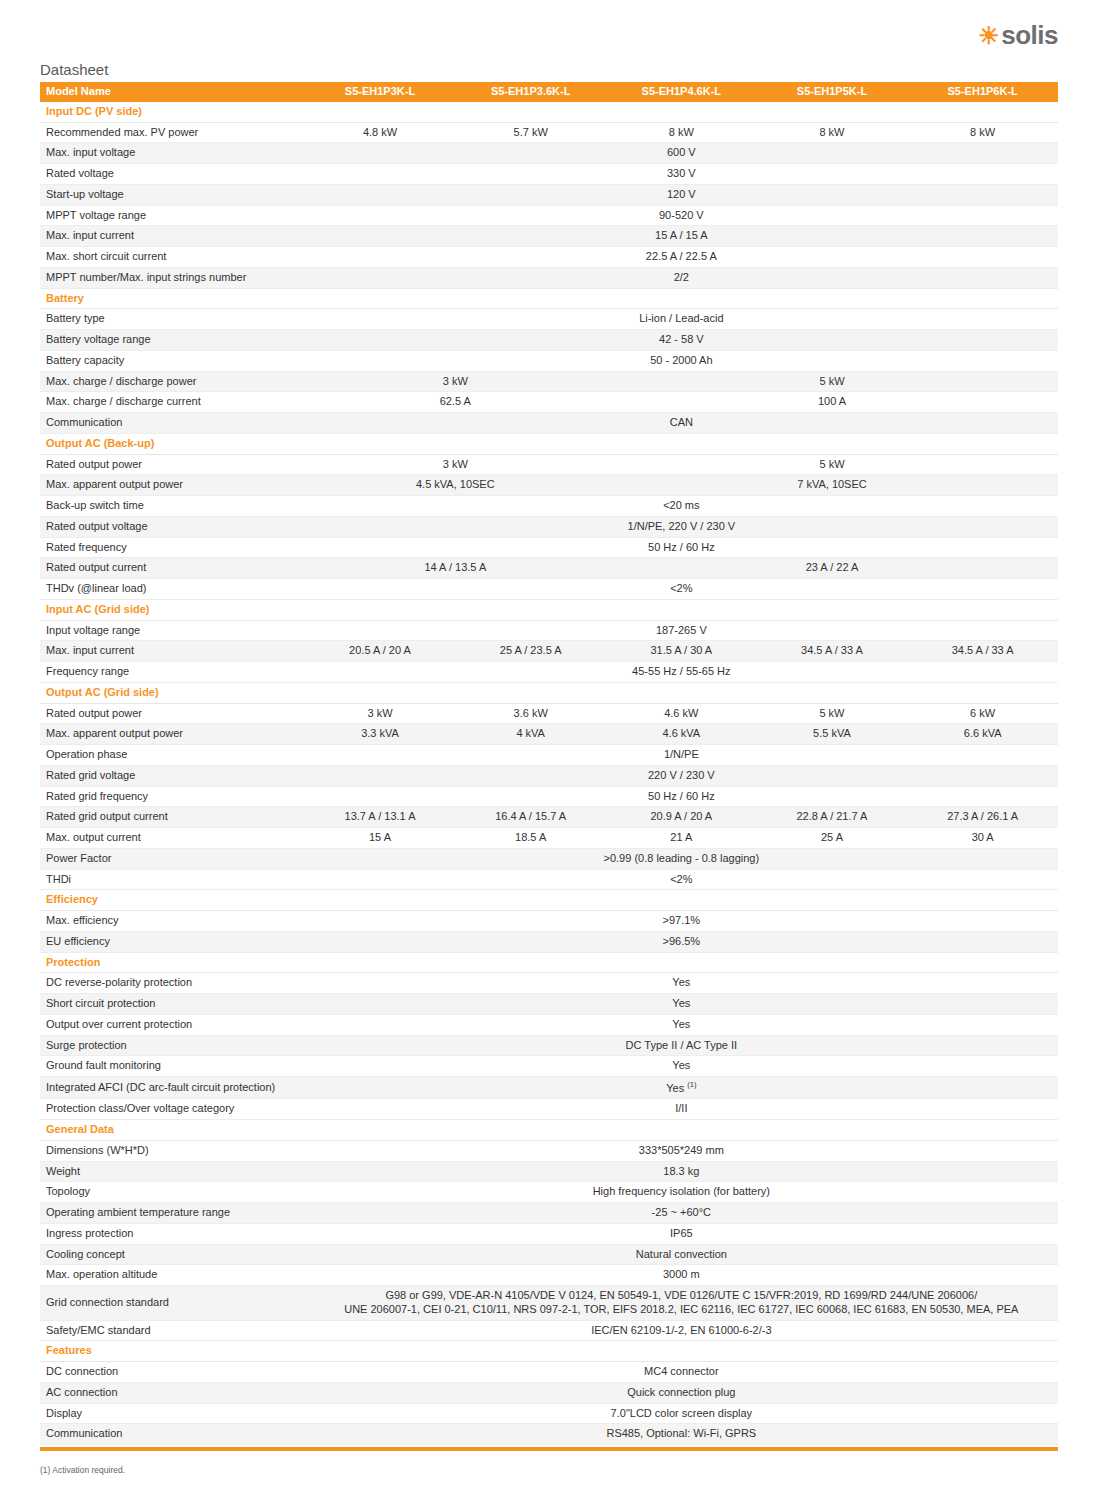☀solis
Datasheet
| Model Name | S5-EH1P3K-L | S5-EH1P3.6K-L | S5-EH1P4.6K-L | S5-EH1P5K-L | S5-EH1P6K-L |
| Input DC (PV side) |
| Recommended max. PV power | 4.8 kW | 5.7 kW | 8 kW | 8 kW | 8 kW |
| Max. input voltage | 600 V |
| Rated voltage | 330 V |
| Start-up voltage | 120 V |
| MPPT voltage range | 90-520 V |
| Max. input current | 15 A / 15 A |
| Max. short circuit current | 22.5 A / 22.5 A |
| MPPT number/Max. input strings number | 2/2 |
| Battery |
| Battery type | Li-ion / Lead-acid |
| Battery voltage range | 42 - 58 V |
| Battery capacity | 50 - 2000 Ah |
| Max. charge / discharge power | 3 kW | 5 kW |
| Max. charge / discharge current | 62.5 A | 100 A |
| Communication | CAN |
| Output AC (Back-up) |
| Rated output power | 3 kW | 5 kW |
| Max. apparent output power | 4.5 kVA, 10SEC | 7 kVA, 10SEC |
| Back-up switch time | <20 ms |
| Rated output voltage | 1/N/PE, 220 V / 230 V |
| Rated frequency | 50 Hz / 60 Hz |
| Rated output current | 14 A / 13.5 A | 23 A / 22 A |
| THDv (@linear load) | <2% |
| Input AC (Grid side) |
| Input voltage range | 187-265 V |
| Max. input current | 20.5 A / 20 A | 25 A / 23.5 A | 31.5 A / 30 A | 34.5 A / 33 A | 34.5 A / 33 A |
| Frequency range | 45-55 Hz / 55-65 Hz |
| Output AC (Grid side) |
| Rated output power | 3 kW | 3.6 kW | 4.6 kW | 5 kW | 6 kW |
| Max. apparent output power | 3.3 kVA | 4 kVA | 4.6 kVA | 5.5 kVA | 6.6 kVA |
| Operation phase | 1/N/PE |
| Rated grid voltage | 220 V / 230 V |
| Rated grid frequency | 50 Hz / 60 Hz |
| Rated grid output current | 13.7 A / 13.1 A | 16.4 A / 15.7 A | 20.9 A / 20 A | 22.8 A / 21.7 A | 27.3 A / 26.1 A |
| Max. output current | 15 A | 18.5 A | 21 A | 25 A | 30 A |
| Power Factor | >0.99 (0.8 leading - 0.8 lagging) |
| THDi | <2% |
| Efficiency |
| Max. efficiency | >97.1% |
| EU efficiency | >96.5% |
| Protection |
| DC reverse-polarity protection | Yes |
| Short circuit protection | Yes |
| Output over current protection | Yes |
| Surge protection | DC Type II / AC Type II |
| Ground fault monitoring | Yes |
| Integrated AFCI (DC arc-fault circuit protection) | Yes (1) |
| Protection class/Over voltage category | I/II |
| General Data |
| Dimensions (W*H*D) | 333*505*249 mm |
| Weight | 18.3 kg |
| Topology | High frequency isolation (for battery) |
| Operating ambient temperature range | -25 ~ +60°C |
| Ingress protection | IP65 |
| Cooling concept | Natural convection |
| Max. operation altitude | 3000 m |
| Grid connection standard | G98 or G99, VDE-AR-N 4105/VDE V 0124, EN 50549-1, VDE 0126/UTE C 15/VFR:2019, RD 1699/RD 244/UNE 206006/ UNE 206007-1, CEI 0-21, C10/11, NRS 097-2-1, TOR, EIFS 2018.2, IEC 62116, IEC 61727, IEC 60068, IEC 61683, EN 50530, MEA, PEA |
| Safety/EMC standard | IEC/EN 62109-1/-2, EN 61000-6-2/-3 |
| Features |
| DC connection | MC4 connector |
| AC connection | Quick connection plug |
| Display | 7.0"LCD color screen display |
| Communication | RS485, Optional: Wi-Fi, GPRS |
(1) Activation required.